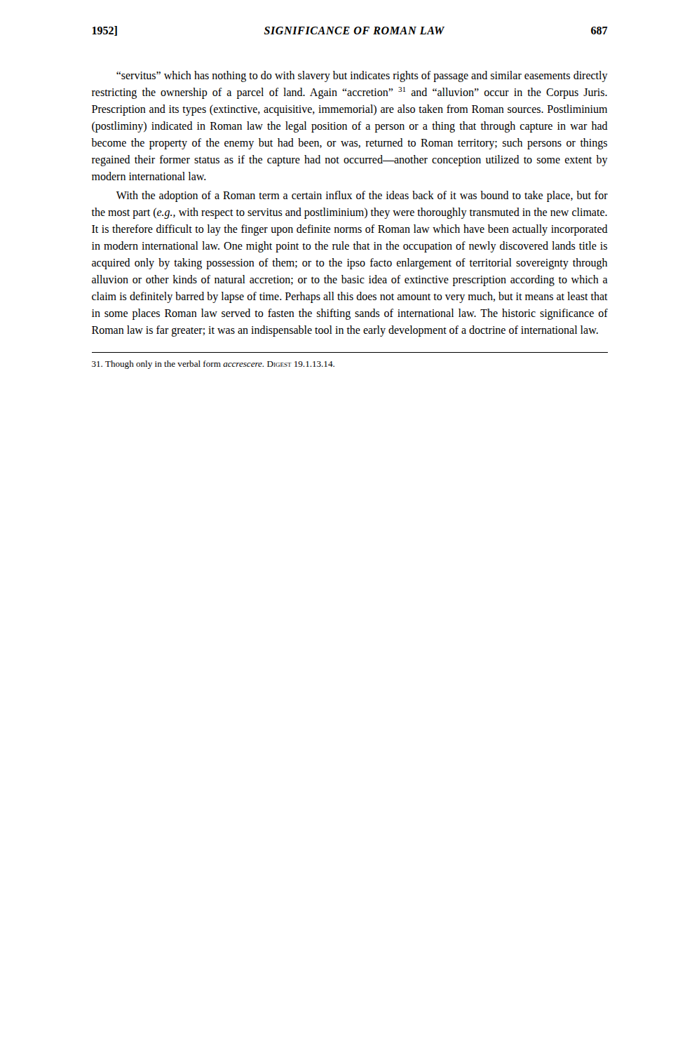1952] SIGNIFICANCE OF ROMAN LAW 687
“servitus” which has nothing to do with slavery but indicates rights of passage and similar easements directly restricting the ownership of a parcel of land. Again “accretion” 31 and “alluvion” occur in the Corpus Juris. Prescription and its types (extinctive, acquisitive, immemorial) are also taken from Roman sources. Postliminium (postliminy) indicated in Roman law the legal position of a person or a thing that through capture in war had become the property of the enemy but had been, or was, returned to Roman territory; such persons or things regained their former status as if the capture had not occurred—another conception utilized to some extent by modern international law.
With the adoption of a Roman term a certain influx of the ideas back of it was bound to take place, but for the most part (e.g., with respect to servitus and postliminium) they were thoroughly transmuted in the new climate. It is therefore difficult to lay the finger upon definite norms of Roman law which have been actually incorporated in modern international law. One might point to the rule that in the occupation of newly discovered lands title is acquired only by taking possession of them; or to the ipso facto enlargement of territorial sovereignty through alluvion or other kinds of natural accretion; or to the basic idea of extinctive prescription according to which a claim is definitely barred by lapse of time. Perhaps all this does not amount to very much, but it means at least that in some places Roman law served to fasten the shifting sands of international law. The historic significance of Roman law is far greater; it was an indispensable tool in the early development of a doctrine of international law.
31. Though only in the verbal form accrescere. Digest 19.1.13.14.